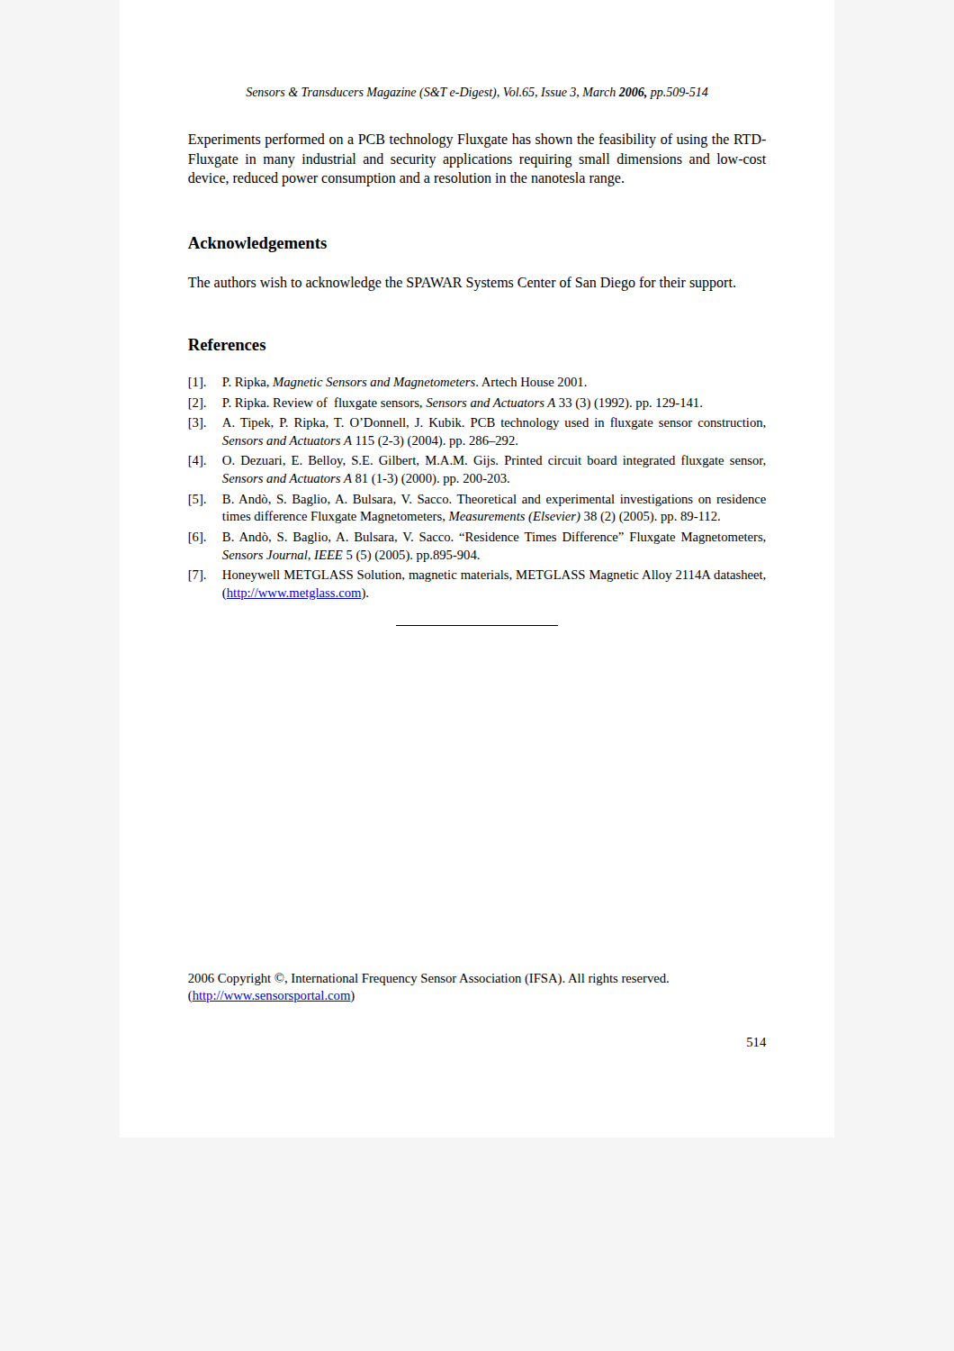Sensors & Transducers Magazine (S&T e-Digest), Vol.65, Issue 3, March 2006, pp.509-514
Experiments performed on a PCB technology Fluxgate has shown the feasibility of using the RTD-Fluxgate in many industrial and security applications requiring small dimensions and low-cost device, reduced power consumption and a resolution in the nanotesla range.
Acknowledgements
The authors wish to acknowledge the SPAWAR Systems Center of San Diego for their support.
References
[1]. P. Ripka, Magnetic Sensors and Magnetometers. Artech House 2001.
[2]. P. Ripka. Review of fluxgate sensors, Sensors and Actuators A 33 (3) (1992). pp. 129-141.
[3]. A. Tipek, P. Ripka, T. O’Donnell, J. Kubik. PCB technology used in fluxgate sensor construction, Sensors and Actuators A 115 (2-3) (2004). pp. 286–292.
[4]. O. Dezuari, E. Belloy, S.E. Gilbert, M.A.M. Gijs. Printed circuit board integrated fluxgate sensor, Sensors and Actuators A 81 (1-3) (2000). pp. 200-203.
[5]. B. Andò, S. Baglio, A. Bulsara, V. Sacco. Theoretical and experimental investigations on residence times difference Fluxgate Magnetometers, Measurements (Elsevier) 38 (2) (2005). pp. 89-112.
[6]. B. Andò, S. Baglio, A. Bulsara, V. Sacco. “Residence Times Difference” Fluxgate Magnetometers, Sensors Journal, IEEE 5 (5) (2005). pp.895-904.
[7]. Honeywell METGLASS Solution, magnetic materials, METGLASS Magnetic Alloy 2114A datasheet, (http://www.metglass.com).
2006 Copyright ©, International Frequency Sensor Association (IFSA). All rights reserved.
(http://www.sensorsportal.com)
514